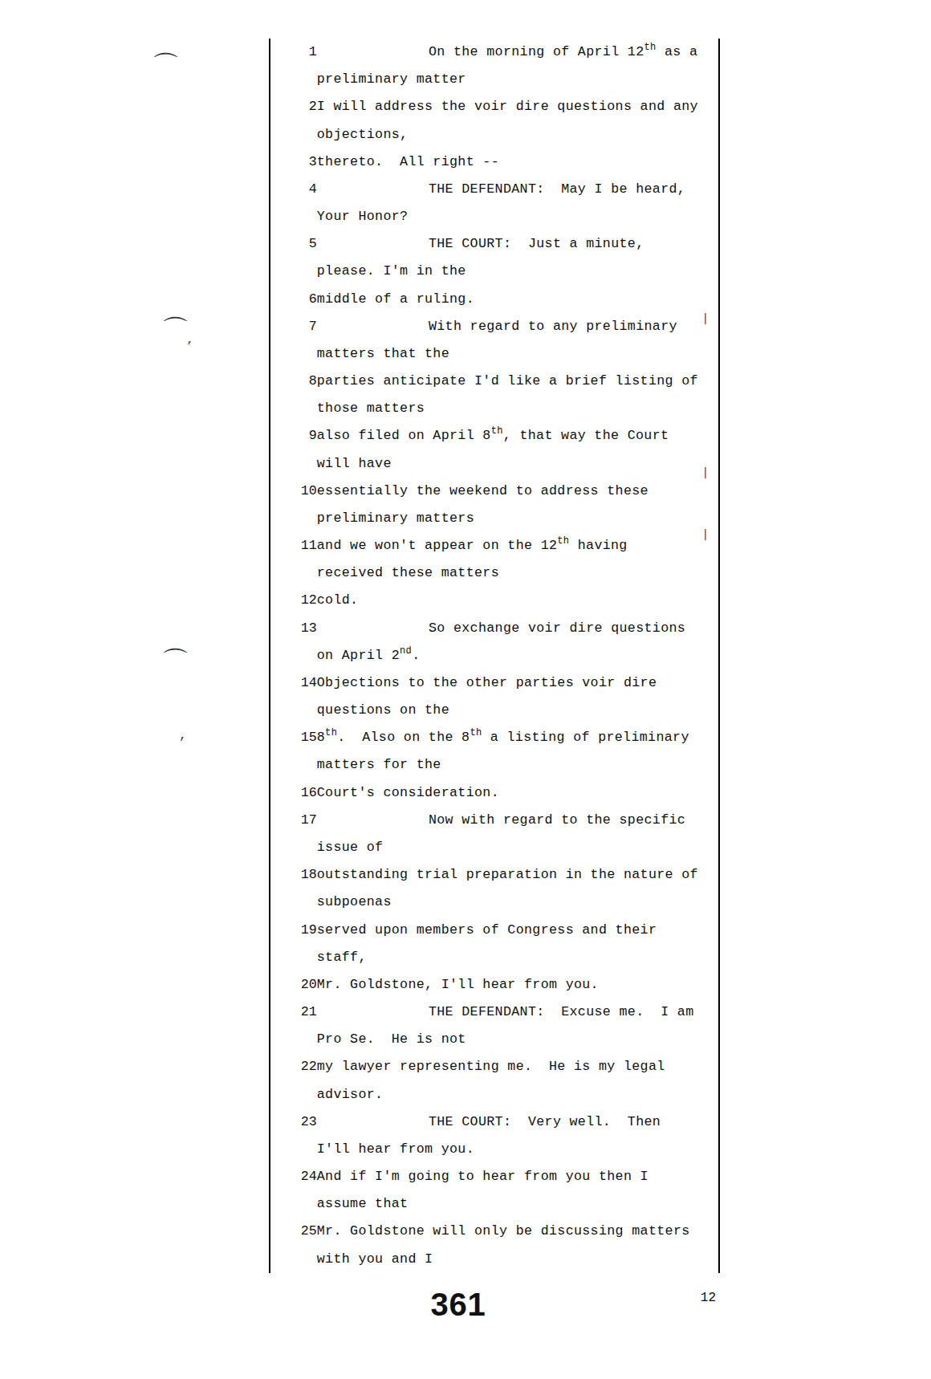⌒
⌒
⌒
’
’
|
|
|
| 1 | On the morning of April 12 th as a preliminary matter |
| 2 | I will address the voir dire questions and any objections, |
| 3 | thereto. All right -- |
| 4 | THE DEFENDANT: May I be heard, Your Honor? |
| 5 | THE COURT: Just a minute, please. I'm in the |
| 6 | middle of a ruling. |
| 7 | With regard to any preliminary matters that the |
| 8 | parties anticipate I'd like a brief listing of those matters |
| 9 | also filed on April 8 th , that way the Court will have |
| 10 | essentially the weekend to address these preliminary matters |
| 11 | and we won't appear on the 12 th having received these matters |
| 12 | cold. |
| 13 | So exchange voir dire questions on April 2 nd . |
| 14 | Objections to the other parties voir dire questions on the |
| 15 | 8 th . Also on the 8 th a listing of preliminary matters for the |
| 16 | Court's consideration. |
| 17 | Now with regard to the specific issue of |
| 18 | outstanding trial preparation in the nature of subpoenas |
| 19 | served upon members of Congress and their staff, |
| 20 | Mr. Goldstone, I'll hear from you. |
| 21 | THE DEFENDANT: Excuse me. I am Pro Se. He is not |
| 22 | my lawyer representing me. He is my legal advisor. |
| 23 | THE COURT: Very well. Then I'll hear from you. |
| 24 | And if I'm going to hear from you then I assume that |
| 25 | Mr. Goldstone will only be discussing matters with you and I |
361
12